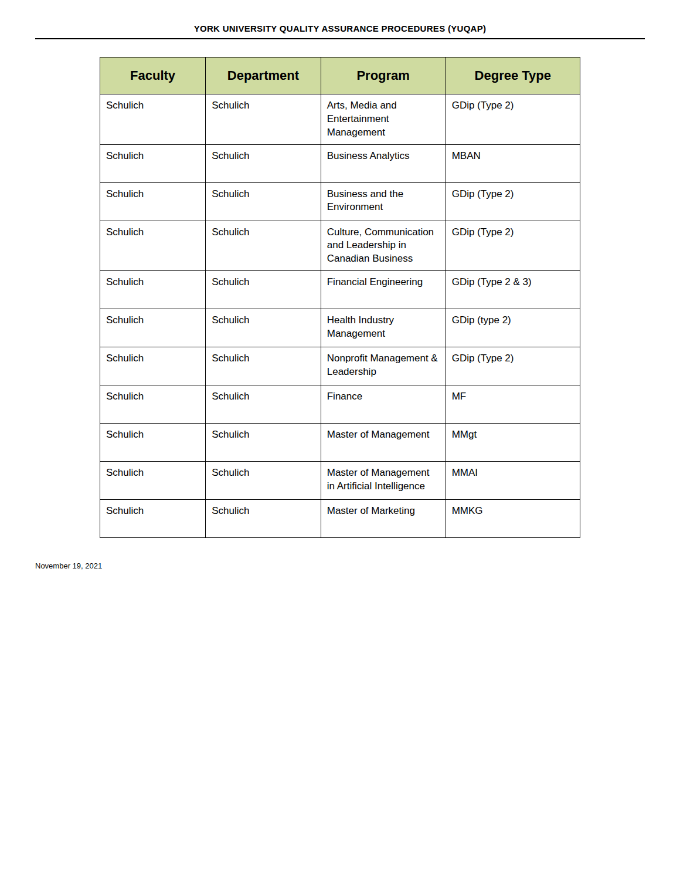YORK UNIVERSITY QUALITY ASSURANCE PROCEDURES (YUQAP)
| Faculty | Department | Program | Degree Type |
| --- | --- | --- | --- |
| Schulich | Schulich | Arts, Media and Entertainment Management | GDip (Type 2) |
| Schulich | Schulich | Business Analytics | MBAN |
| Schulich | Schulich | Business and the Environment | GDip (Type 2) |
| Schulich | Schulich | Culture, Communication and Leadership in Canadian Business | GDip (Type 2) |
| Schulich | Schulich | Financial Engineering | GDip (Type 2 & 3) |
| Schulich | Schulich | Health Industry Management | GDip (type 2) |
| Schulich | Schulich | Nonprofit Management & Leadership | GDip (Type 2) |
| Schulich | Schulich | Finance | MF |
| Schulich | Schulich | Master of Management | MMgt |
| Schulich | Schulich | Master of Management in Artificial Intelligence | MMAI |
| Schulich | Schulich | Master of Marketing | MMKG |
November 19, 2021